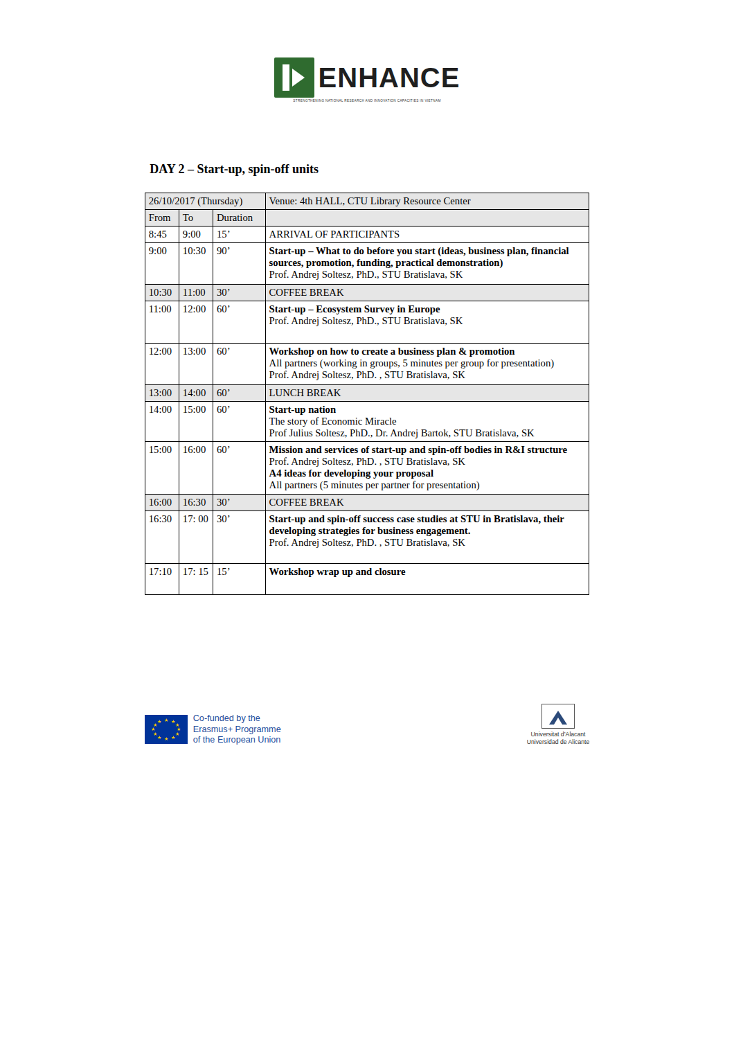ENHANCE
Strengthening National Research and Innovation Capacities in Vietnam
DAY 2 – Start-up, spin-off units
| 26/10/2017 (Thursday) | Venue: 4th HALL, CTU Library Resource Center |
| From | To | Duration | |
| 8:45 | 9:00 | 15’ | ARRIVAL OF PARTICIPANTS |
| 9:00 | 10:30 | 90’ | Start-up – What to do before you start (ideas, business plan, financial sources, promotion, funding, practical demonstration) Prof. Andrej Soltesz, PhD., STU Bratislava, SK |
| 10:30 | 11:00 | 30’ | COFFEE BREAK |
| 11:00 | 12:00 | 60’ | Start-up – Ecosystem Survey in Europe Prof. Andrej Soltesz, PhD., STU Bratislava, SK |
| 12:00 | 13:00 | 60’ | Workshop on how to create a business plan & promotion All partners (working in groups, 5 minutes per group for presentation) Prof. Andrej Soltesz, PhD. , STU Bratislava, SK |
| 13:00 | 14:00 | 60’ | LUNCH BREAK |
| 14:00 | 15:00 | 60’ | Start-up nation The story of Economic Miracle Prof Julius Soltesz, PhD., Dr. Andrej Bartok, STU Bratislava, SK |
| 15:00 | 16:00 | 60’ | Mission and services of start-up and spin-off bodies in R&I structure Prof. Andrej Soltesz, PhD. , STU Bratislava, SK A4 ideas for developing your proposal All partners (5 minutes per partner for presentation) |
| 16:00 | 16:30 | 30’ | COFFEE BREAK |
| 16:30 | 17: 00 | 30’ | Start-up and spin-off success case studies at STU in Bratislava, their developing strategies for business engagement. Prof. Andrej Soltesz, PhD. , STU Bratislava, SK |
| 17:10 | 17: 15 | 15’ | Workshop wrap up and closure |
★ ★ ★ ★ ★ ★ ★ ★ ★ ★ ★ ★
Co-funded by the
Erasmus+ Programme
of the European Union
Universitat d’Alacant
Universidad de Alicante